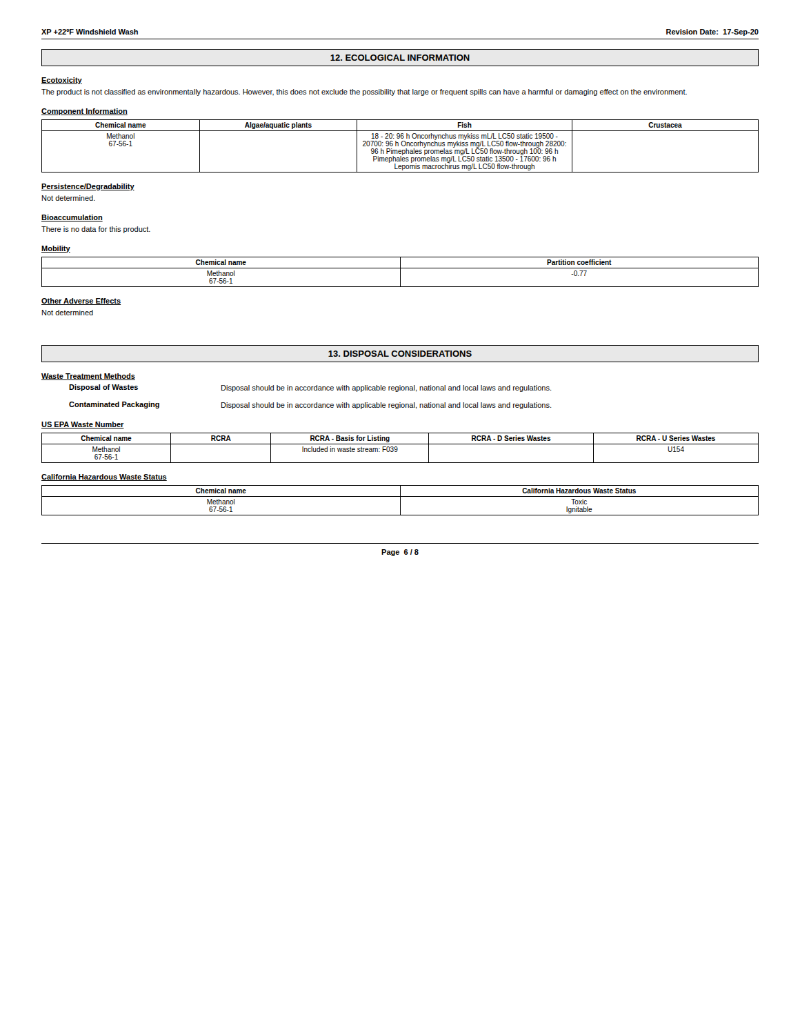XP +22ºF Windshield Wash
Revision Date: 17-Sep-20
12. ECOLOGICAL INFORMATION
Ecotoxicity
The product is not classified as environmentally hazardous. However, this does not exclude the possibility that large or frequent spills can have a harmful or damaging effect on the environment.
Component Information
| Chemical name | Algae/aquatic plants | Fish | Crustacea |
| --- | --- | --- | --- |
| Methanol 67-56-1 | | 18 - 20: 96 h Oncorhynchus mykiss mL/L LC50 static 19500 - 20700: 96 h Oncorhynchus mykiss mg/L LC50 flow-through 28200: 96 h Pimephales promelas mg/L LC50 flow-through 100: 96 h Pimephales promelas mg/L LC50 static 13500 - 17600: 96 h Lepomis macrochirus mg/L LC50 flow-through | |
Persistence/Degradability
Not determined.
Bioaccumulation
There is no data for this product.
Mobility
| Chemical name | Partition coefficient |
| --- | --- |
| Methanol 67-56-1 | -0.77 |
Other Adverse Effects
Not determined
13. DISPOSAL CONSIDERATIONS
Waste Treatment Methods
Disposal of Wastes
Disposal should be in accordance with applicable regional, national and local laws and regulations.
Contaminated Packaging
Disposal should be in accordance with applicable regional, national and local laws and regulations.
US EPA Waste Number
| Chemical name | RCRA | RCRA - Basis for Listing | RCRA - D Series Wastes | RCRA - U Series Wastes |
| --- | --- | --- | --- | --- |
| Methanol 67-56-1 | | Included in waste stream: F039 | | U154 |
California Hazardous Waste Status
| Chemical name | California Hazardous Waste Status |
| --- | --- |
| Methanol 67-56-1 | Toxic Ignitable |
Page 6 / 8